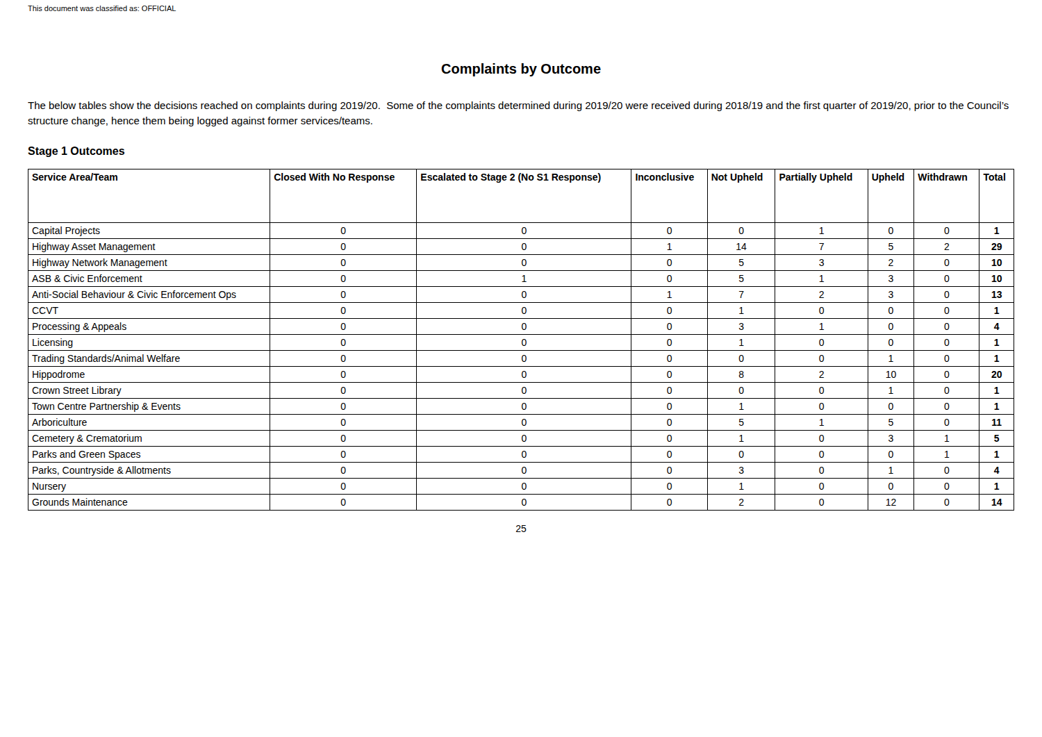This document was classified as: OFFICIAL
Complaints by Outcome
The below tables show the decisions reached on complaints during 2019/20. Some of the complaints determined during 2019/20 were received during 2018/19 and the first quarter of 2019/20, prior to the Council’s structure change, hence them being logged against former services/teams.
Stage 1 Outcomes
| Service Area/Team | Closed With No Response | Escalated to Stage 2 (No S1 Response) | Inconclusive | Not Upheld | Partially Upheld | Upheld | Withdrawn | Total |
| --- | --- | --- | --- | --- | --- | --- | --- | --- |
| Capital Projects | 0 | 0 | 0 | 0 | 1 | 0 | 0 | 1 |
| Highway Asset Management | 0 | 0 | 1 | 14 | 7 | 5 | 2 | 29 |
| Highway Network Management | 0 | 0 | 0 | 5 | 3 | 2 | 0 | 10 |
| ASB & Civic Enforcement | 0 | 1 | 0 | 5 | 1 | 3 | 0 | 10 |
| Anti-Social Behaviour & Civic Enforcement Ops | 0 | 0 | 1 | 7 | 2 | 3 | 0 | 13 |
| CCVT | 0 | 0 | 0 | 1 | 0 | 0 | 0 | 1 |
| Processing & Appeals | 0 | 0 | 0 | 3 | 1 | 0 | 0 | 4 |
| Licensing | 0 | 0 | 0 | 1 | 0 | 0 | 0 | 1 |
| Trading Standards/Animal Welfare | 0 | 0 | 0 | 0 | 0 | 1 | 0 | 1 |
| Hippodrome | 0 | 0 | 0 | 8 | 2 | 10 | 0 | 20 |
| Crown Street Library | 0 | 0 | 0 | 0 | 0 | 1 | 0 | 1 |
| Town Centre Partnership & Events | 0 | 0 | 0 | 1 | 0 | 0 | 0 | 1 |
| Arboriculture | 0 | 0 | 0 | 5 | 1 | 5 | 0 | 11 |
| Cemetery & Crematorium | 0 | 0 | 0 | 1 | 0 | 3 | 1 | 5 |
| Parks and Green Spaces | 0 | 0 | 0 | 0 | 0 | 0 | 1 | 1 |
| Parks, Countryside & Allotments | 0 | 0 | 0 | 3 | 0 | 1 | 0 | 4 |
| Nursery | 0 | 0 | 0 | 1 | 0 | 0 | 0 | 1 |
| Grounds Maintenance | 0 | 0 | 0 | 2 | 0 | 12 | 0 | 14 |
25